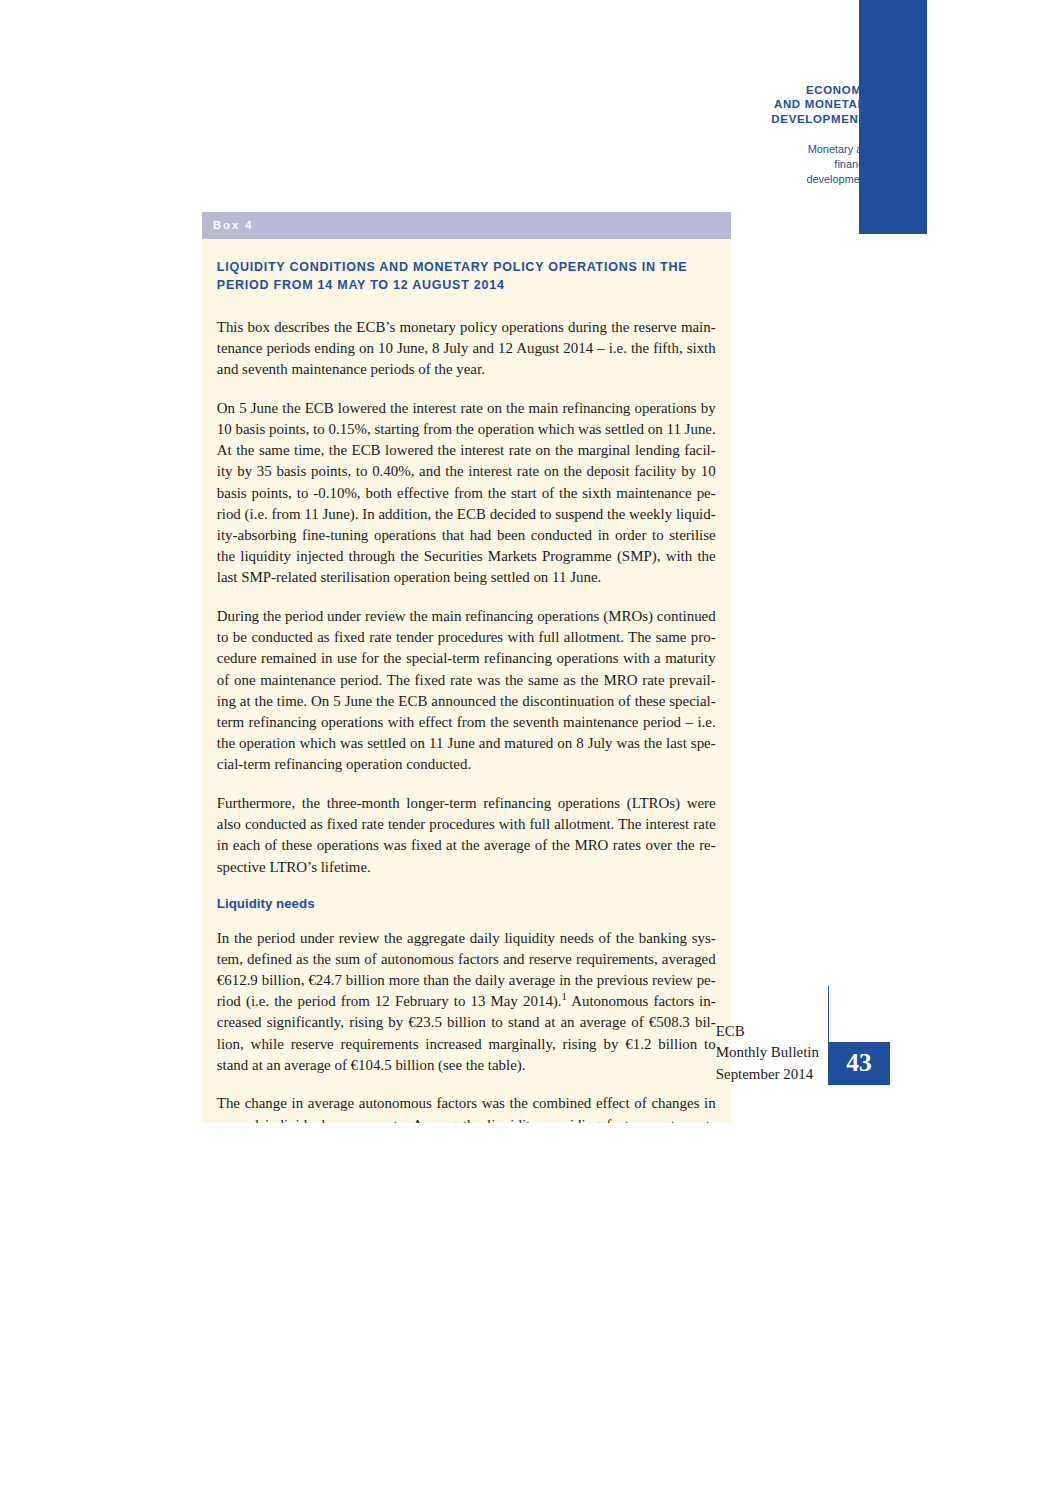Economic
and Monetary
Developments
Monetary and
financial
developments
Box 4
Liquidity conditions and monetary policy operations in the period from 14 May to 12 August 2014
This box describes the ECB’s monetary policy operations during the reserve maintenance periods ending on 10 June, 8 July and 12 August 2014 – i.e. the fifth, sixth and seventh maintenance periods of the year.
On 5 June the ECB lowered the interest rate on the main refinancing operations by 10 basis points, to 0.15%, starting from the operation which was settled on 11 June. At the same time, the ECB lowered the interest rate on the marginal lending facility by 35 basis points, to 0.40%, and the interest rate on the deposit facility by 10 basis points, to -0.10%, both effective from the start of the sixth maintenance period (i.e. from 11 June). In addition, the ECB decided to suspend the weekly liquidity-absorbing fine-tuning operations that had been conducted in order to sterilise the liquidity injected through the Securities Markets Programme (SMP), with the last SMP-related sterilisation operation being settled on 11 June.
During the period under review the main refinancing operations (MROs) continued to be conducted as fixed rate tender procedures with full allotment. The same procedure remained in use for the special-term refinancing operations with a maturity of one maintenance period. The fixed rate was the same as the MRO rate prevailing at the time. On 5 June the ECB announced the discontinuation of these special-term refinancing operations with effect from the seventh maintenance period – i.e. the operation which was settled on 11 June and matured on 8 July was the last special-term refinancing operation conducted.
Furthermore, the three-month longer-term refinancing operations (LTROs) were also conducted as fixed rate tender procedures with full allotment. The interest rate in each of these operations was fixed at the average of the MRO rates over the respective LTRO’s lifetime.
Liquidity needs
In the period under review the aggregate daily liquidity needs of the banking system, defined as the sum of autonomous factors and reserve requirements, averaged €612.9 billion, €24.7 billion more than the daily average in the previous review period (i.e. the period from 12 February to 13 May 2014).1 Autonomous factors increased significantly, rising by €23.5 billion to stand at an average of €508.3 billion, while reserve requirements increased marginally, rising by €1.2 billion to stand at an average of €104.5 billion (see the table).
The change in average autonomous factors was the combined effect of changes in several individual components. Among the liquidity-providing factors, net assets denominated in euro increased by €30.3 billion to stand at an average of €508.2 billion, having increased by €31 billion in the previous period. This reflected, among other things, foreign official institutions’ lower
1 All comparisons are relative to the previous period, unless otherwise indicated.
ECB
Monthly Bulletin
September 2014
43